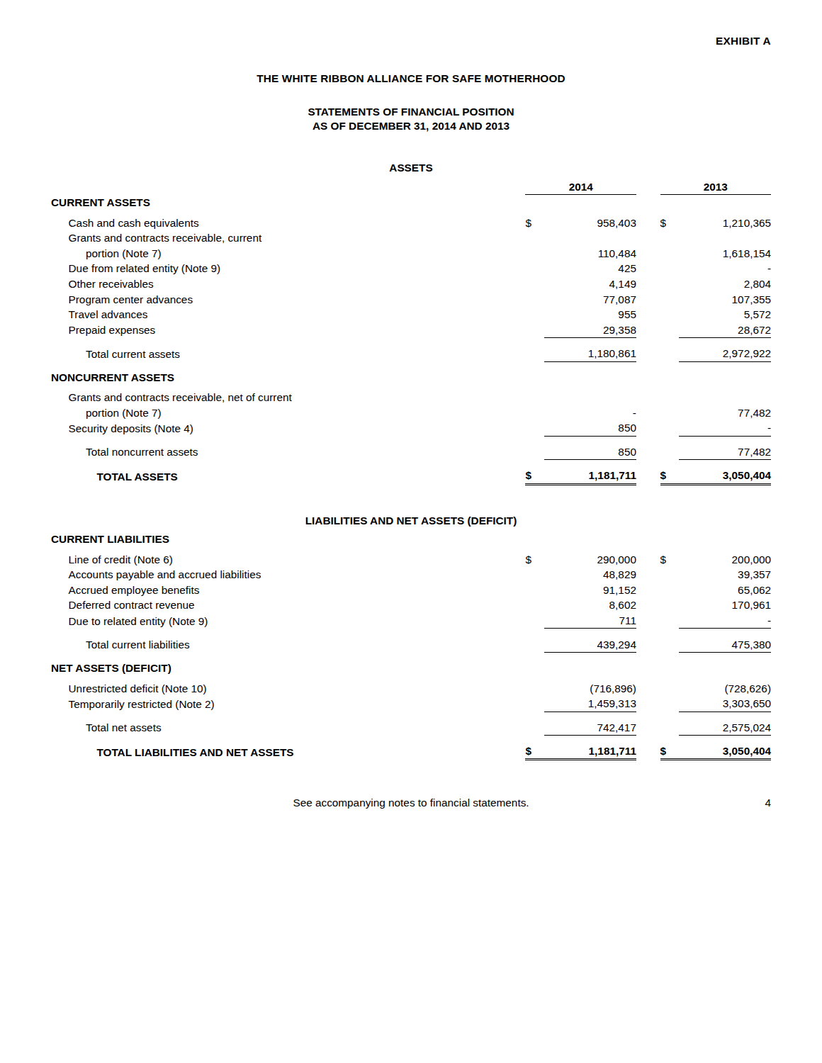EXHIBIT A
THE WHITE RIBBON ALLIANCE FOR SAFE MOTHERHOOD
STATEMENTS OF FINANCIAL POSITION
AS OF DECEMBER 31, 2014 AND 2013
ASSETS
| | | 2014 | | 2013 |
| CURRENT ASSETS | | | | | | |
| Cash and cash equivalents | | $ | 958,403 | | $ | 1,210,365 |
| Grants and contracts receivable, current | | | | | | |
| portion (Note 7) | | | 110,484 | | | 1,618,154 |
| Due from related entity (Note 9) | | | 425 | | | - |
| Other receivables | | | 4,149 | | | 2,804 |
| Program center advances | | | 77,087 | | | 107,355 |
| Travel advances | | | 955 | | | 5,572 |
| Prepaid expenses | | | 29,358 | | | 28,672 |
| Total current assets | | | 1,180,861 | | | 2,972,922 |
| NONCURRENT ASSETS | | | | | | |
| Grants and contracts receivable, net of current | | | | | | |
| portion (Note 7) | | | - | | | 77,482 |
| Security deposits (Note 4) | | | 850 | | | - |
| Total noncurrent assets | | | 850 | | | 77,482 |
| TOTAL ASSETS | | $ | 1,181,711 | | $ | 3,050,404 |
LIABILITIES AND NET ASSETS (DEFICIT)
| CURRENT LIABILITIES | | | | | | |
| Line of credit (Note 6) | | $ | 290,000 | | $ | 200,000 |
| Accounts payable and accrued liabilities | | | 48,829 | | | 39,357 |
| Accrued employee benefits | | | 91,152 | | | 65,062 |
| Deferred contract revenue | | | 8,602 | | | 170,961 |
| Due to related entity (Note 9) | | | 711 | | | - |
| Total current liabilities | | | 439,294 | | | 475,380 |
| NET ASSETS (DEFICIT) | | | | | | |
| Unrestricted deficit (Note 10) | | | (716,896) | | | (728,626) |
| Temporarily restricted (Note 2) | | | 1,459,313 | | | 3,303,650 |
| Total net assets | | | 742,417 | | | 2,575,024 |
| TOTAL LIABILITIES AND NET ASSETS | | $ | 1,181,711 | | $ | 3,050,404 |
See accompanying notes to financial statements.
4